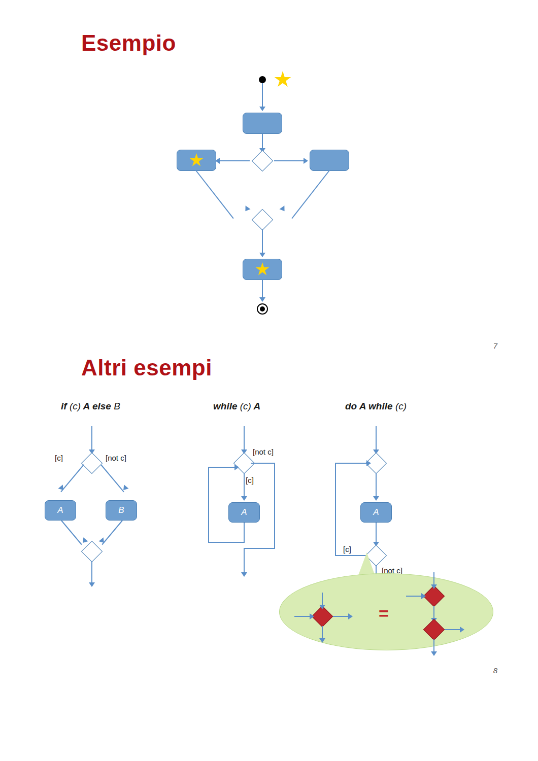Esempio
7
Altri esempi
if (c) A else B
while (c) A
do A while (c)
[c]
[not c]
A
B
[not c]
[c]
A
A
[c]
[not c]
=
8